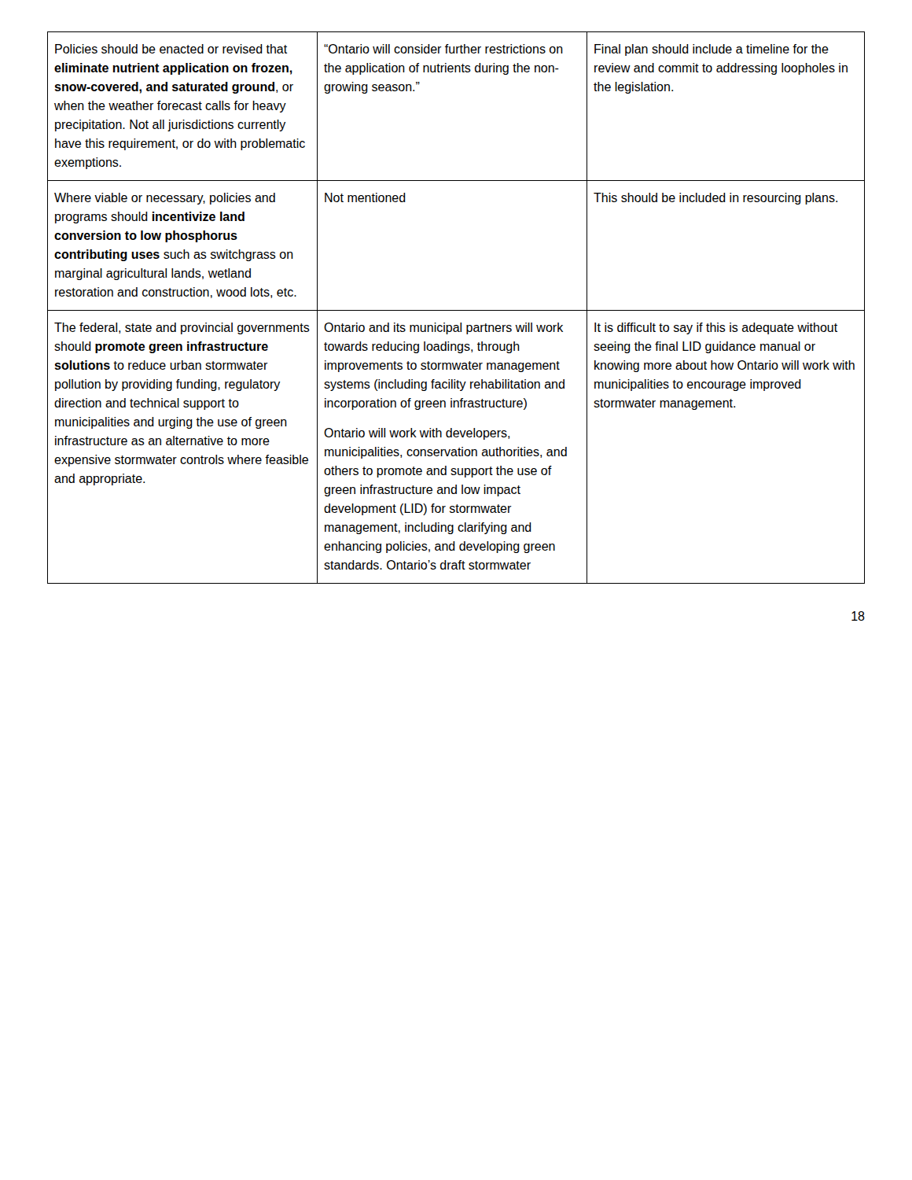| Policies should be enacted or revised that eliminate nutrient application on frozen, snow-covered, and saturated ground , or when the weather forecast calls for heavy precipitation. Not all jurisdictions currently have this requirement, or do with problematic exemptions. | “Ontario will consider further restrictions on the application of nutrients during the non-growing season.” | Final plan should include a timeline for the review and commit to addressing loopholes in the legislation. |
| Where viable or necessary, policies and programs should incentivize land conversion to low phosphorus contributing uses such as switchgrass on marginal agricultural lands, wetland restoration and construction, wood lots, etc. | Not mentioned | This should be included in resourcing plans. |
| The federal, state and provincial governments should promote green infrastructure solutions to reduce urban stormwater pollution by providing funding, regulatory direction and technical support to municipalities and urging the use of green infrastructure as an alternative to more expensive stormwater controls where feasible and appropriate. | Ontario and its municipal partners will work towards reducing loadings, through improvements to stormwater management systems (including facility rehabilitation and incorporation of green infrastructure) Ontario will work with developers, municipalities, conservation authorities, and others to promote and support the use of green infrastructure and low impact development (LID) for stormwater management, including clarifying and enhancing policies, and developing green standards. Ontario’s draft stormwater | It is difficult to say if this is adequate without seeing the final LID guidance manual or knowing more about how Ontario will work with municipalities to encourage improved stormwater management. |
18